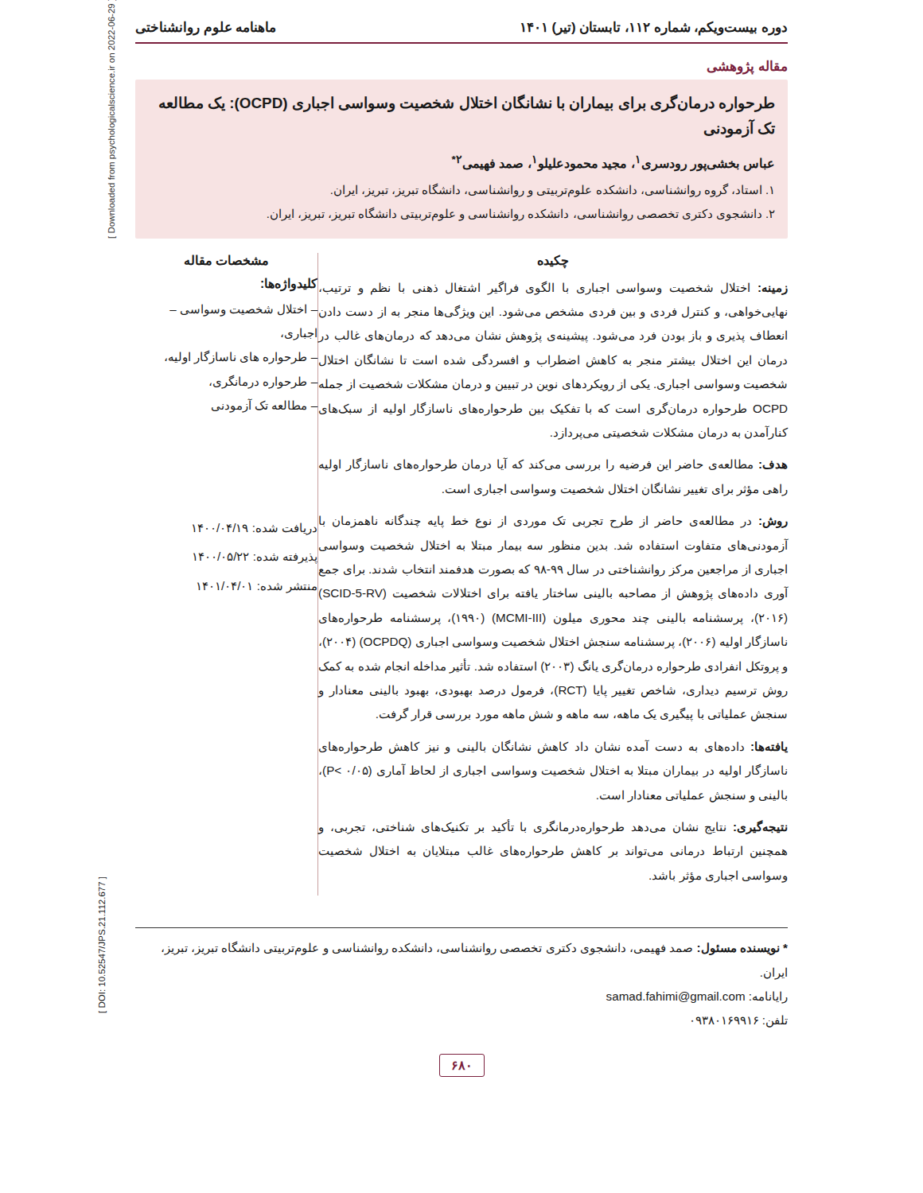[ Downloaded from psychologicalscience.ir on 2022-06-29 ]
[ DOI: 10.52547/JPS.21.112.677 ]
دوره بیست‌ویکم، شماره ۱۱۲، تابستان (تیر) ۱۴۰۱
ماهنامه علوم روانشناختی
مقاله پژوهشی
طرحواره درمان‌گری برای بیماران با نشانگان اختلال شخصیت وسواسی اجباری (OCPD): یک مطالعه تک آزمودنی
عباس بخشی‌پور رودسری۱، مجید محمودعلیلو۱، صمد فهیمی۲*
۱. استاد، گروه روانشناسی، دانشکده علوم‌تربیتی و روانشناسی، دانشگاه تبریز، تبریز، ایران.
۲. دانشجوی دکتری تخصصی روانشناسی، دانشکده روانشناسی و علوم‌تربیتی دانشگاه تبریز، تبریز، ایران.
| چکیده زمینه: اختلال شخصیت وسواسی اجباری با الگوی فراگیر اشتغال ذهنی با نظم و ترتیب، نهایی‌خواهی، و کنترل فردی و بین فردی مشخص می‌شود. این ویژگی‌ها منجر به از دست دادن انعطاف پذیری و باز بودن فرد می‌شود. پیشینه‌ی پژوهش نشان می‌دهد که درمان‌های غالب در درمان این اختلال بیشتر منجر به کاهش اضطراب و افسردگی شده است تا نشانگان اختلال شخصیت وسواسی اجباری. یکی از رویکردهای نوین در تبیین و درمان مشکلات شخصیت از جمله OCPD طرحواره درمان‌گری است که با تفکیک بین طرحواره‌های ناسازگار اولیه از سبک‌های کنارآمدن به درمان مشکلات شخصیتی می‌پردازد. هدف: مطالعه‌ی حاضر این فرضیه را بررسی می‌کند که آیا درمان طرحواره‌های ناسازگار اولیه راهی مؤثر برای تغییر نشانگان اختلال شخصیت وسواسی اجباری است. روش: در مطالعه‌ی حاضر از طرح تجربی تک موردی از نوع خط پایه چندگانه ناهمزمان با آزمودنی‌های متفاوت استفاده شد. بدین منظور سه بیمار مبتلا به اختلال شخصیت وسواسی اجباری از مراجعین مرکز روانشناختی در سال ۹۹-۹۸ که بصورت هدفمند انتخاب شدند. برای جمع آوری داده‌های پژوهش از مصاحبه بالینی ساختار یافته برای اختلالات شخصیت (SCID-5-RV) (۲۰۱۶)، پرسشنامه بالینی چند محوری میلون (MCMI-III) (۱۹۹۰)، پرسشنامه طرحواره‌های ناسازگار اولیه (۲۰۰۶)، پرسشنامه سنجش اختلال شخصیت وسواسی اجباری (OCPDQ) (۲۰۰۴)، و پروتکل انفرادی طرحواره درمان‌گری یانگ (۲۰۰۳) استفاده شد. تأثیر مداخله انجام شده به کمک روش ترسیم دیداری، شاخص تغییر پایا (RCT)، فرمول درصد بهبودی، بهبود بالینی معنادار و سنجش عملیاتی با پیگیری یک ماهه، سه ماهه و شش ماهه مورد بررسی قرار گرفت. یافته‌ها: داده‌های به دست آمده نشان داد کاهش نشانگان بالینی و نیز کاهش طرحواره‌های ناسازگار اولیه در بیماران مبتلا به اختلال شخصیت وسواسی اجباری از لحاظ آماری (۰/۰۵ >P)، بالینی و سنجش عملیاتی معنادار است. نتیجه‌گیری: نتایج نشان می‌دهد طرحواره‌درمانگری با تأکید بر تکنیک‌های شناختی، تجربی، و همچنین ارتباط درمانی می‌تواند بر کاهش طرحواره‌های غالب مبتلایان به اختلال شخصیت وسواسی اجباری مؤثر باشد. | مشخصات مقاله کلیدواژه‌ها: اختلال شخصیت وسواسی – اجباری، طرحواره های ناسازگار اولیه، طرحواره درمانگری، مطالعه تک آزمودنی دریافت شده: ۱۴۰۰/۰۴/۱۹ پذیرفته شده: ۱۴۰۰/۰۵/۲۲ منتشر شده: ۱۴۰۱/۰۴/۰۱ |
* نویسنده مسئول: صمد فهیمی، دانشجوی دکتری تخصصی روانشناسی، دانشکده روانشناسی و علوم‌تربیتی دانشگاه تبریز، تبریز، ایران.
رایانامه: samad.fahimi@gmail.com
تلفن: ۰۹۳۸۰۱۶۹۹۱۶
۶۸۰